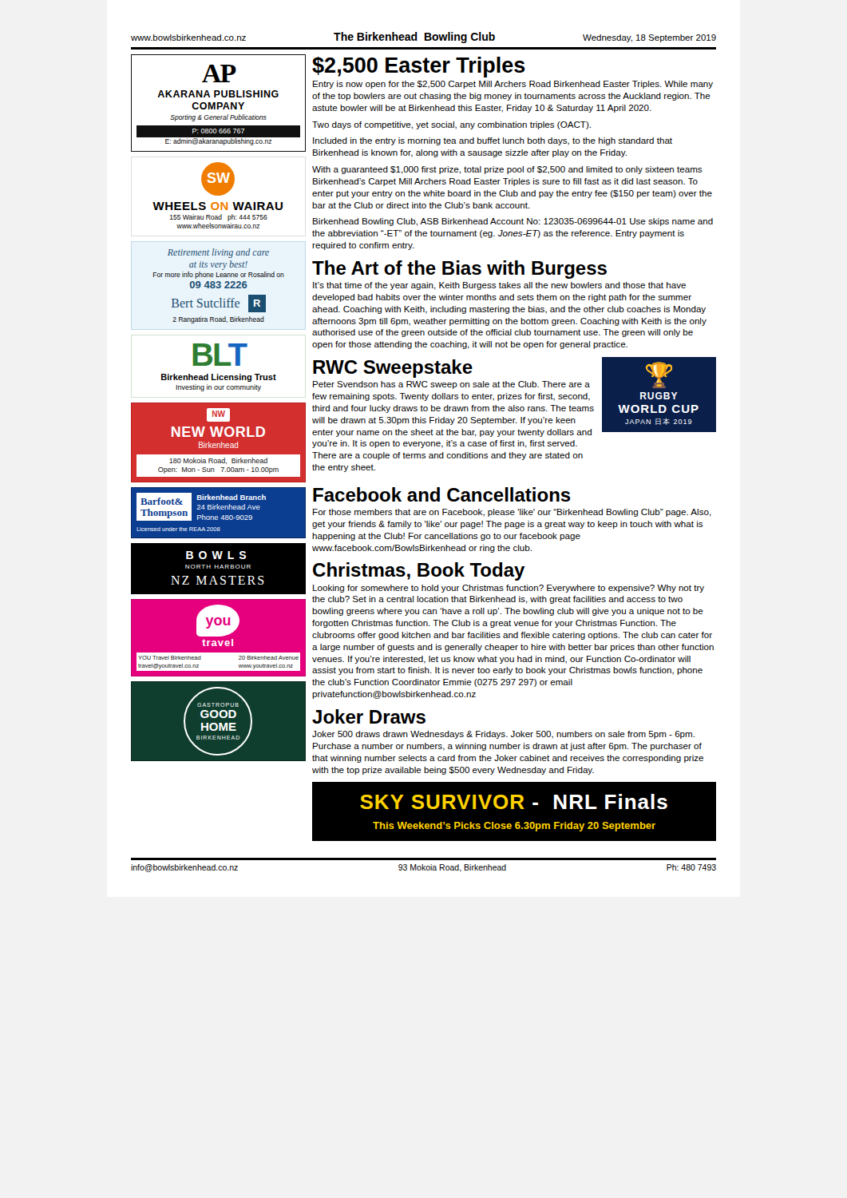www.bowlsbirkenhead.co.nz
The Birkenhead Bowling Club
Wednesday, 18 September 2019
AP
AKARANA PUBLISHING COMPANY
Sporting & General Publications
P: 0800 666 767
E: admin@akaranapublishing.co.nz
SW
WHEELS ON WAIRAU
155 Wairau Road ph: 444 5756
www.wheelsonwairau.co.nz
Retirement living and care
at its very best!
For more info phone Leanne or Rosalind on
09 483 2226
Bert Sutcliffe R
2 Rangatira Road, Birkenhead
BLT
Birkenhead Licensing Trust
Investing in our community
NW
NEW WORLD
Birkenhead
180 Mokoia Road, Birkenhead
Open: Mon - Sun 7.00am - 10.00pm
Barfoot&
Thompson
Birkenhead Branch
24 Birkenhead Ave
Phone 480-9029
Licensed under the REAA 2008
BOWLS
NORTH HARBOUR
NZ MASTERS
you
travel
YOU Travel Birkenhead
travel@youtravel.co.nz 20 Birkenhead Avenue
www.youtravel.co.nz
GASTROPUB
GOOD
HOME
BIRKENHEAD
$2,500 Easter Triples
Entry is now open for the $2,500 Carpet Mill Archers Road Birkenhead Easter Triples. While many of the top bowlers are out chasing the big money in tournaments across the Auckland region. The astute bowler will be at Birkenhead this Easter, Friday 10 & Saturday 11 April 2020.
Two days of competitive, yet social, any combination triples (OACT).
Included in the entry is morning tea and buffet lunch both days, to the high standard that Birkenhead is known for, along with a sausage sizzle after play on the Friday.
With a guaranteed $1,000 first prize, total prize pool of $2,500 and limited to only sixteen teams Birkenhead’s Carpet Mill Archers Road Easter Triples is sure to fill fast as it did last season. To enter put your entry on the white board in the Club and pay the entry fee ($150 per team) over the bar at the Club or direct into the Club’s bank account.
Birkenhead Bowling Club, ASB Birkenhead Account No: 123035-0699644-01 Use skips name and the abbreviation “-ET” of the tournament (eg. Jones-ET) as the reference. Entry payment is required to confirm entry.
The Art of the Bias with Burgess
It’s that time of the year again, Keith Burgess takes all the new bowlers and those that have developed bad habits over the winter months and sets them on the right path for the summer ahead. Coaching with Keith, including mastering the bias, and the other club coaches is Monday afternoons 3pm till 6pm, weather permitting on the bottom green. Coaching with Keith is the only authorised use of the green outside of the official club tournament use. The green will only be open for those attending the coaching, it will not be open for general practice.
RWC Sweepstake
Peter Svendson has a RWC sweep on sale at the Club. There are a few remaining spots. Twenty dollars to enter, prizes for first, second, third and four lucky draws to be drawn from the also rans. The teams will be drawn at 5.30pm this Friday 20 September. If you’re keen enter your name on the sheet at the bar, pay your twenty dollars and you’re in. It is open to everyone, it’s a case of first in, first served. There are a couple of terms and conditions and they are stated on the entry sheet.
🏆
RUGBY
WORLD CUP
JAPAN 日本 2019
Facebook and Cancellations
For those members that are on Facebook, please 'like' our “Birkenhead Bowling Club” page. Also, get your friends & family to 'like' our page! The page is a great way to keep in touch with what is happening at the Club! For cancellations go to our facebook page www.facebook.com/BowlsBirkenhead or ring the club.
Christmas, Book Today
Looking for somewhere to hold your Christmas function? Everywhere to expensive? Why not try the club? Set in a central location that Birkenhead is, with great facilities and access to two bowling greens where you can ‘have a roll up’. The bowling club will give you a unique not to be forgotten Christmas function. The Club is a great venue for your Christmas Function. The clubrooms offer good kitchen and bar facilities and flexible catering options. The club can cater for a large number of guests and is generally cheaper to hire with better bar prices than other function venues. If you’re interested, let us know what you had in mind, our Function Co-ordinator will assist you from start to finish. It is never too early to book your Christmas bowls function, phone the club’s Function Coordinator Emmie (0275 297 297) or email privatefunction@bowlsbirkenhead.co.nz
Joker Draws
Joker 500 draws drawn Wednesdays & Fridays. Joker 500, numbers on sale from 5pm - 6pm. Purchase a number or numbers, a winning number is drawn at just after 6pm. The purchaser of that winning number selects a card from the Joker cabinet and receives the corresponding prize with the top prize available being $500 every Wednesday and Friday.
SKY SURVIVOR - NRL Finals
This Weekend’s Picks Close 6.30pm Friday 20 September
info@bowlsbirkenhead.co.nz 93 Mokoia Road, Birkenhead Ph: 480 7493